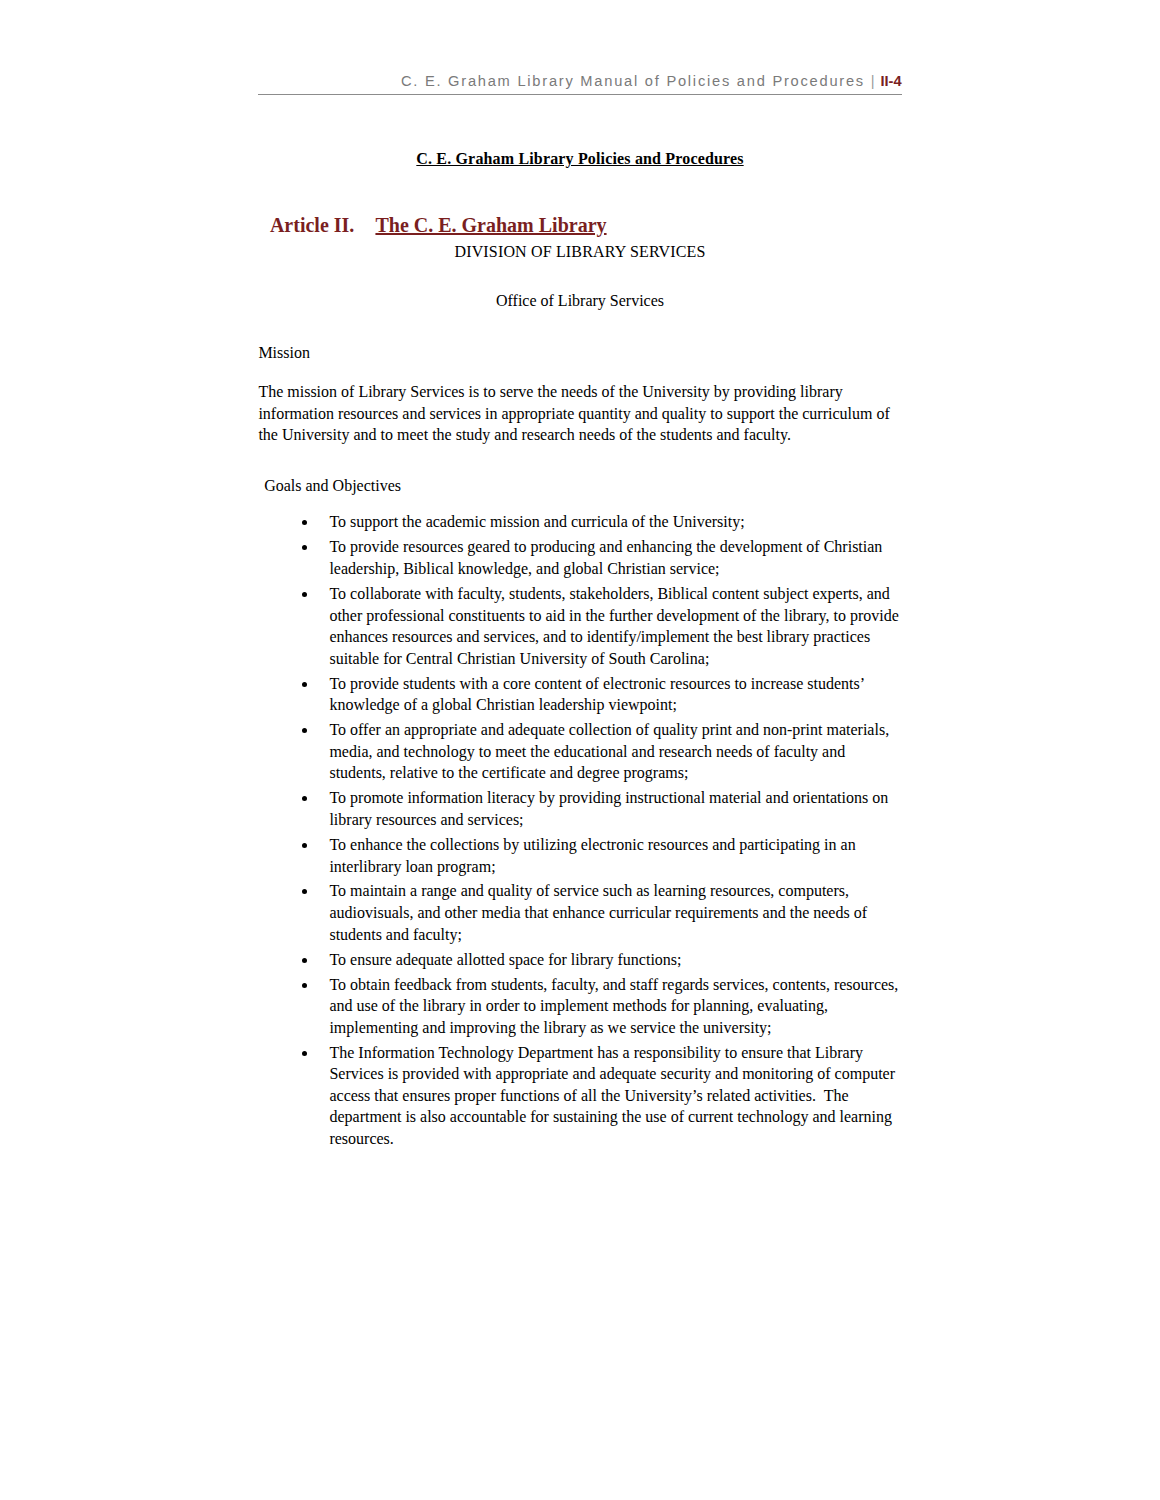C. E. Graham Library Manual of Policies and Procedures | II-4
C. E. Graham Library Policies and Procedures
Article II. The C. E. Graham Library
DIVISION OF LIBRARY SERVICES
Office of Library Services
Mission
The mission of Library Services is to serve the needs of the University by providing library information resources and services in appropriate quantity and quality to support the curriculum of the University and to meet the study and research needs of the students and faculty.
Goals and Objectives
To support the academic mission and curricula of the University;
To provide resources geared to producing and enhancing the development of Christian leadership, Biblical knowledge, and global Christian service;
To collaborate with faculty, students, stakeholders, Biblical content subject experts, and other professional constituents to aid in the further development of the library, to provide enhances resources and services, and to identify/implement the best library practices suitable for Central Christian University of South Carolina;
To provide students with a core content of electronic resources to increase students’ knowledge of a global Christian leadership viewpoint;
To offer an appropriate and adequate collection of quality print and non-print materials, media, and technology to meet the educational and research needs of faculty and students, relative to the certificate and degree programs;
To promote information literacy by providing instructional material and orientations on library resources and services;
To enhance the collections by utilizing electronic resources and participating in an interlibrary loan program;
To maintain a range and quality of service such as learning resources, computers, audiovisuals, and other media that enhance curricular requirements and the needs of students and faculty;
To ensure adequate allotted space for library functions;
To obtain feedback from students, faculty, and staff regards services, contents, resources, and use of the library in order to implement methods for planning, evaluating, implementing and improving the library as we service the university;
The Information Technology Department has a responsibility to ensure that Library Services is provided with appropriate and adequate security and monitoring of computer access that ensures proper functions of all the University’s related activities. The department is also accountable for sustaining the use of current technology and learning resources.